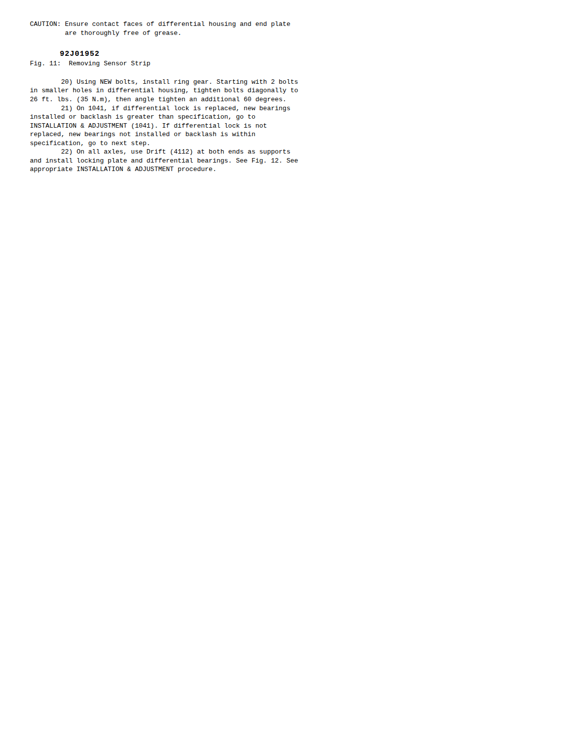CAUTION: Ensure contact faces of differential housing and end plate are thoroughly free of grease.
92J01952
Fig. 11: Removing Sensor Strip
20) Using NEW bolts, install ring gear. Starting with 2 bolts in smaller holes in differential housing, tighten bolts diagonally to 26 ft. lbs. (35 N.m), then angle tighten an additional 60 degrees. 21) On 1041, if differential lock is replaced, new bearings installed or backlash is greater than specification, go to INSTALLATION & ADJUSTMENT (1041). If differential lock is not replaced, new bearings not installed or backlash is within specification, go to next step. 22) On all axles, use Drift (4112) at both ends as supports and install locking plate and differential bearings. See Fig. 12. See appropriate INSTALLATION & ADJUSTMENT procedure.